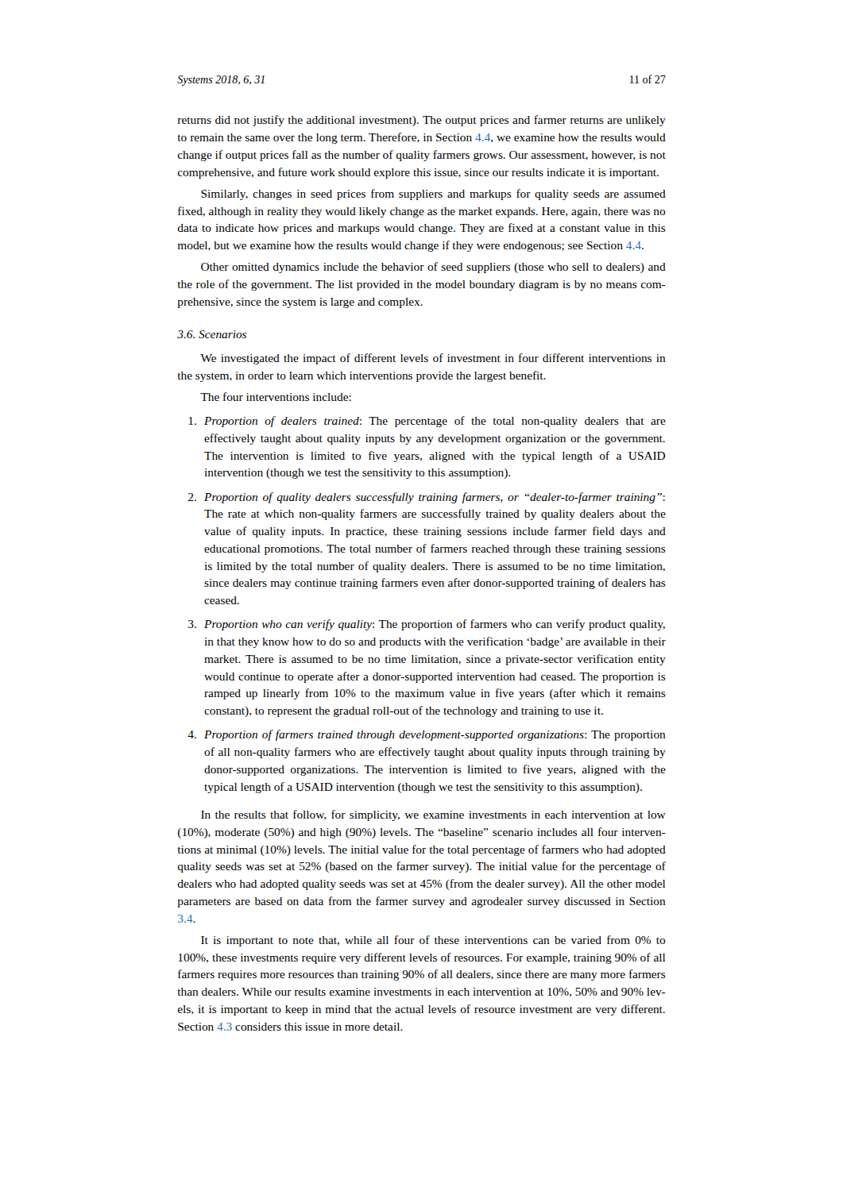Systems 2018, 6, 31 11 of 27
returns did not justify the additional investment). The output prices and farmer returns are unlikely to remain the same over the long term. Therefore, in Section 4.4, we examine how the results would change if output prices fall as the number of quality farmers grows. Our assessment, however, is not comprehensive, and future work should explore this issue, since our results indicate it is important.
Similarly, changes in seed prices from suppliers and markups for quality seeds are assumed fixed, although in reality they would likely change as the market expands. Here, again, there was no data to indicate how prices and markups would change. They are fixed at a constant value in this model, but we examine how the results would change if they were endogenous; see Section 4.4.
Other omitted dynamics include the behavior of seed suppliers (those who sell to dealers) and the role of the government. The list provided in the model boundary diagram is by no means comprehensive, since the system is large and complex.
3.6. Scenarios
We investigated the impact of different levels of investment in four different interventions in the system, in order to learn which interventions provide the largest benefit.
The four interventions include:
Proportion of dealers trained: The percentage of the total non-quality dealers that are effectively taught about quality inputs by any development organization or the government. The intervention is limited to five years, aligned with the typical length of a USAID intervention (though we test the sensitivity to this assumption).
Proportion of quality dealers successfully training farmers, or “dealer-to-farmer training”: The rate at which non-quality farmers are successfully trained by quality dealers about the value of quality inputs. In practice, these training sessions include farmer field days and educational promotions. The total number of farmers reached through these training sessions is limited by the total number of quality dealers. There is assumed to be no time limitation, since dealers may continue training farmers even after donor-supported training of dealers has ceased.
Proportion who can verify quality: The proportion of farmers who can verify product quality, in that they know how to do so and products with the verification ‘badge’ are available in their market. There is assumed to be no time limitation, since a private-sector verification entity would continue to operate after a donor-supported intervention had ceased. The proportion is ramped up linearly from 10% to the maximum value in five years (after which it remains constant), to represent the gradual roll-out of the technology and training to use it.
Proportion of farmers trained through development-supported organizations: The proportion of all non-quality farmers who are effectively taught about quality inputs through training by donor-supported organizations. The intervention is limited to five years, aligned with the typical length of a USAID intervention (though we test the sensitivity to this assumption).
In the results that follow, for simplicity, we examine investments in each intervention at low (10%), moderate (50%) and high (90%) levels. The “baseline” scenario includes all four interventions at minimal (10%) levels. The initial value for the total percentage of farmers who had adopted quality seeds was set at 52% (based on the farmer survey). The initial value for the percentage of dealers who had adopted quality seeds was set at 45% (from the dealer survey). All the other model parameters are based on data from the farmer survey and agrodealer survey discussed in Section 3.4.
It is important to note that, while all four of these interventions can be varied from 0% to 100%, these investments require very different levels of resources. For example, training 90% of all farmers requires more resources than training 90% of all dealers, since there are many more farmers than dealers. While our results examine investments in each intervention at 10%, 50% and 90% levels, it is important to keep in mind that the actual levels of resource investment are very different. Section 4.3 considers this issue in more detail.